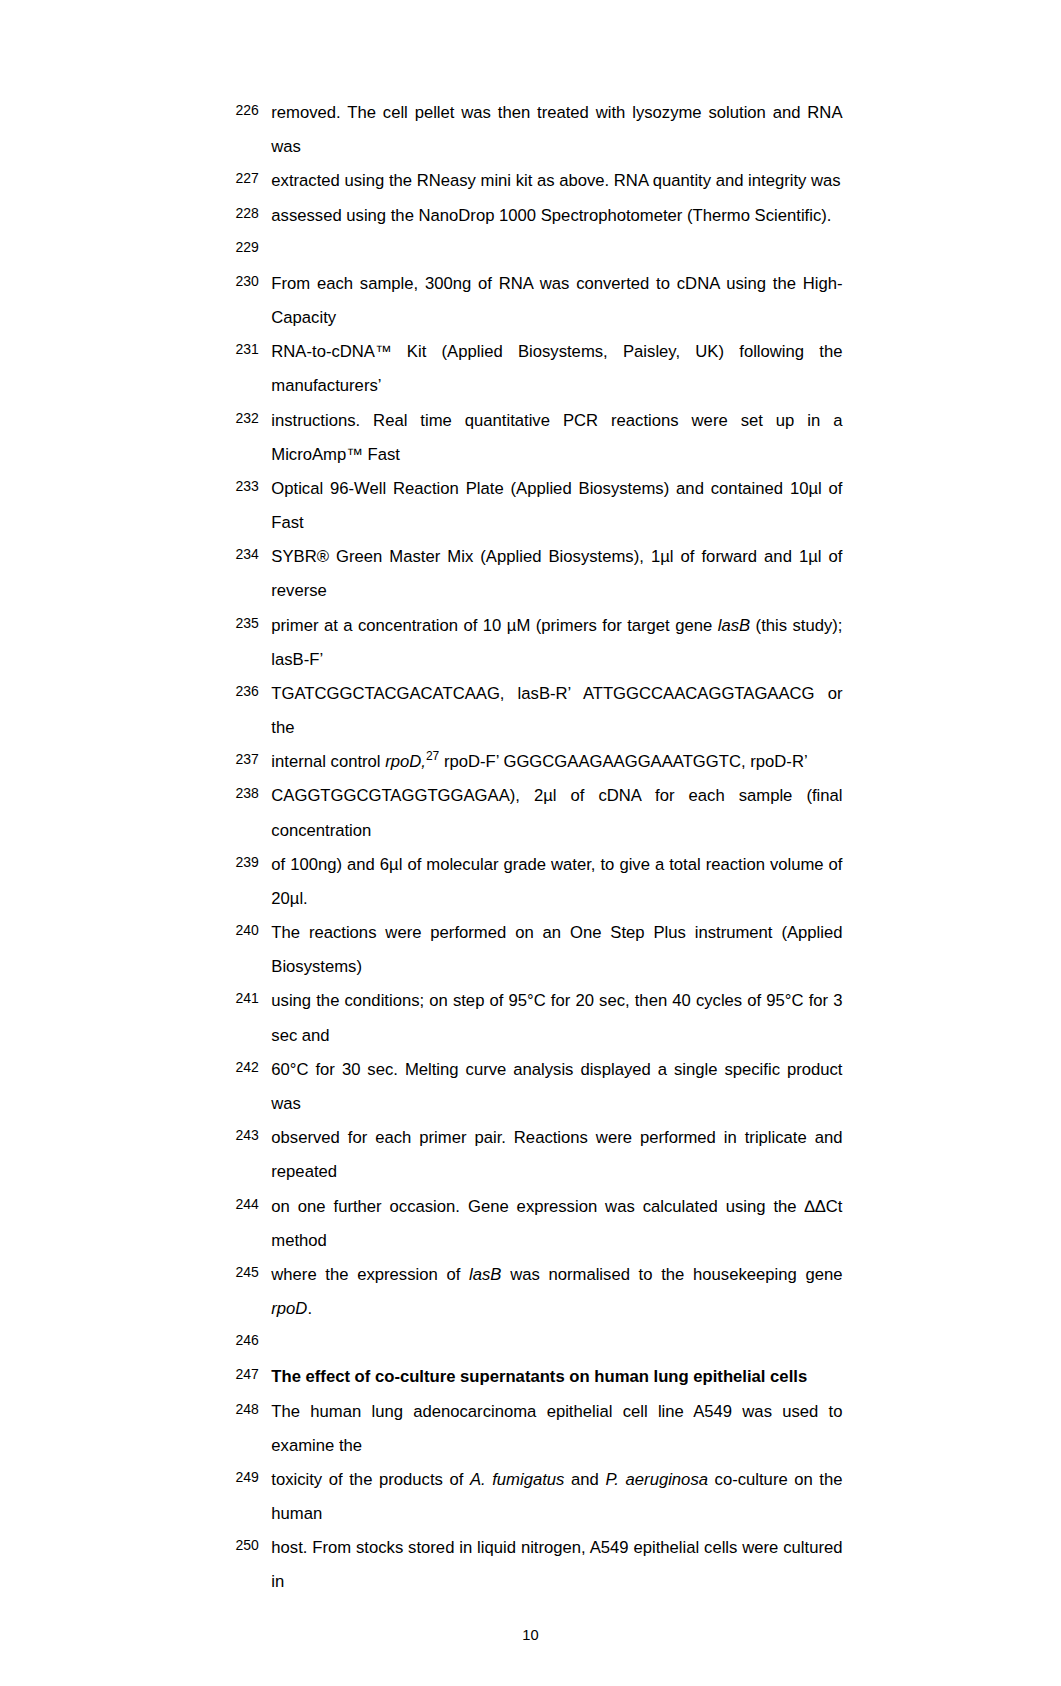226removed. The cell pellet was then treated with lysozyme solution and RNA was
227extracted using the RNeasy mini kit as above. RNA quantity and integrity was
228assessed using the NanoDrop 1000 Spectrophotometer (Thermo Scientific).
229
230 From each sample, 300ng of RNA was converted to cDNA using the High-Capacity
231 RNA-to-cDNA™ Kit (Applied Biosystems, Paisley, UK) following the manufacturers’
232instructions. Real time quantitative PCR reactions were set up in a MicroAmp™ Fast
233 Optical 96-Well Reaction Plate (Applied Biosystems) and contained 10µl of Fast
234 SYBR® Green Master Mix (Applied Biosystems), 1µl of forward and 1µl of reverse
235primer at a concentration of 10 µM (primers for target gene lasB (this study); lasB-F’
236 TGATCGGCTACGACATCAAG, lasB-R’ ATTGGCCAACAGGTAGAACG or the
237internal control rpoD,27 rpoD-F’ GGGCGAAGAAGGAAATGGTC, rpoD-R’
238 CAGGTGGCGTAGGTGGAGAA), 2µl of cDNA for each sample (final concentration
239of 100ng) and 6µl of molecular grade water, to give a total reaction volume of 20µl.
240 The reactions were performed on an One Step Plus instrument (Applied Biosystems)
241using the conditions; on step of 95°C for 20 sec, then 40 cycles of 95°C for 3 sec and
24260°C for 30 sec. Melting curve analysis displayed a single specific product was
243observed for each primer pair. Reactions were performed in triplicate and repeated
244on one further occasion. Gene expression was calculated using the ∆ΔCt method
245where the expression of lasB was normalised to the housekeeping gene rpoD.
246
247 The effect of co-culture supernatants on human lung epithelial cells
248 The human lung adenocarcinoma epithelial cell line A549 was used to examine the
249toxicity of the products of A. fumigatus and P. aeruginosa co-culture on the human
250host. From stocks stored in liquid nitrogen, A549 epithelial cells were cultured in
10